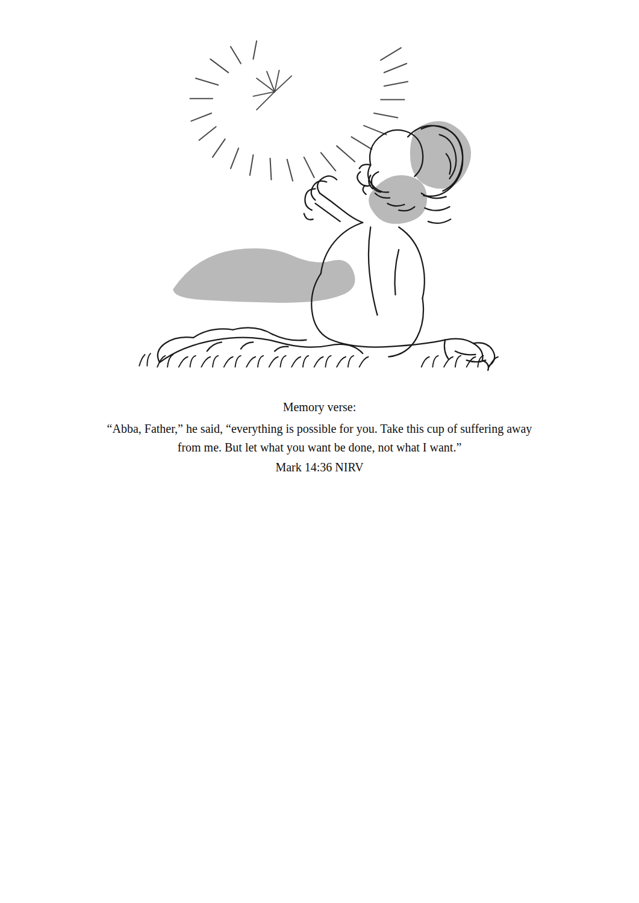Jesus kneeling in prayer A simple line drawing of Jesus kneeling on the grass beside a rock, hands lifted and face turned upward toward rays of light shining down from the upper left.
Memory verse:
“Abba, Father,” he said, “everything is possible for you. Take this cup of suffering away from me. But let what you want be done, not what I want.”
Mark 14:36 NIRV